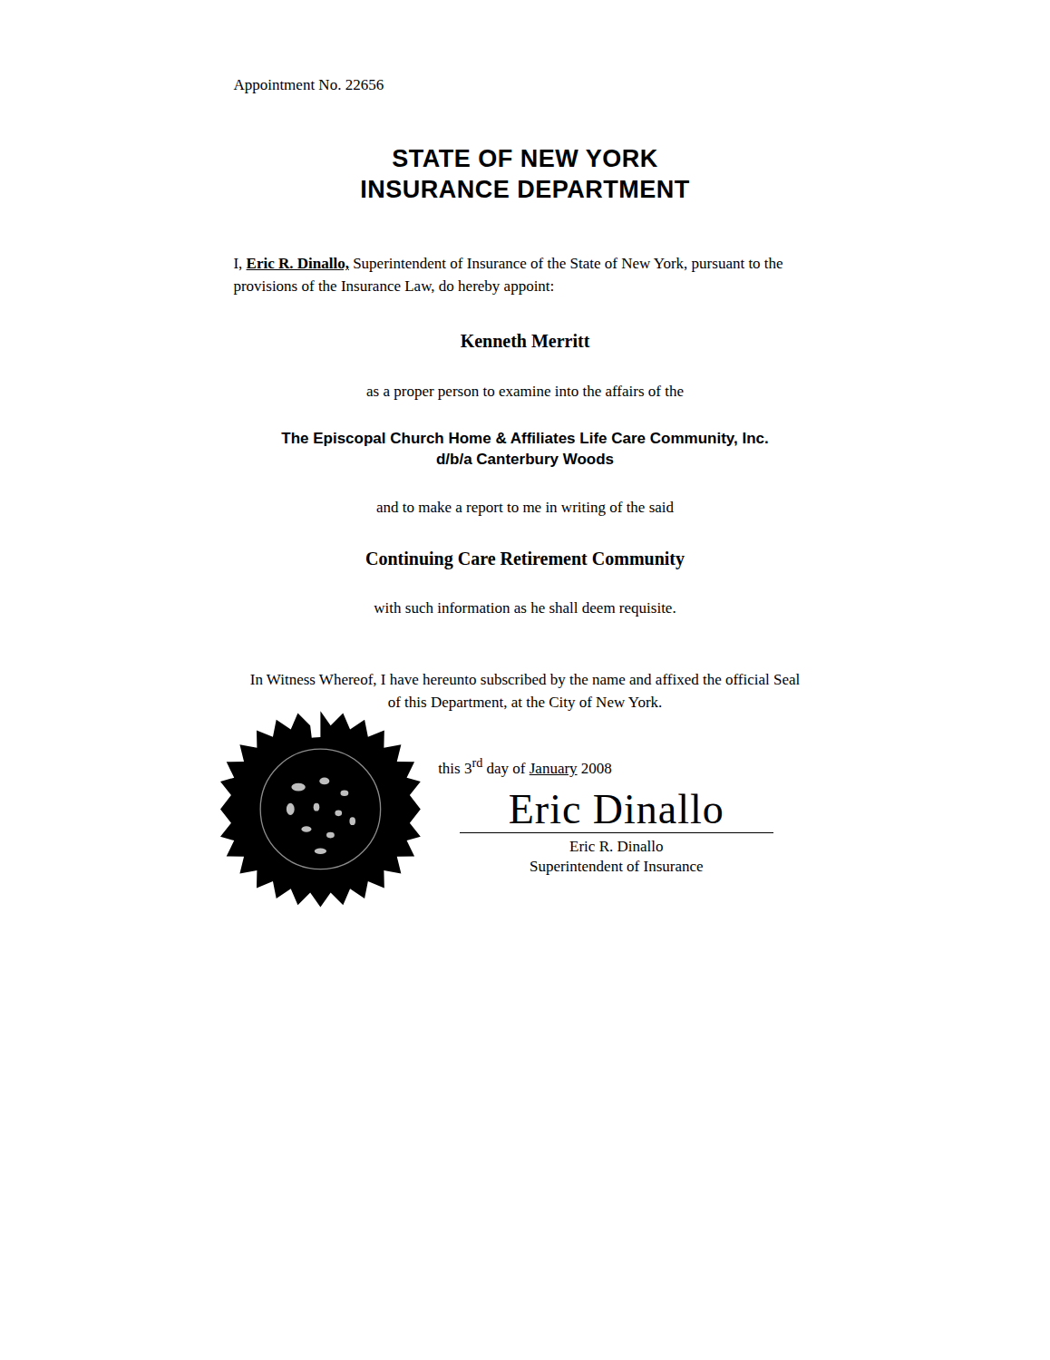Appointment No. 22656
STATE OF NEW YORK
INSURANCE DEPARTMENT
I, Eric R. Dinallo, Superintendent of Insurance of the State of New York, pursuant to the provisions of the Insurance Law, do hereby appoint:
Kenneth Merritt
as a proper person to examine into the affairs of the
The Episcopal Church Home & Affiliates Life Care Community, Inc.
d/b/a Canterbury Woods
and to make a report to me in writing of the said
Continuing Care Retirement Community
with such information as he shall deem requisite.
In Witness Whereof, I have hereunto subscribed by the name and affixed the official Seal
of this Department, at the City of New York.
this 3rd day of January 2008
Eric Dinallo
Eric R. Dinallo
Superintendent of Insurance